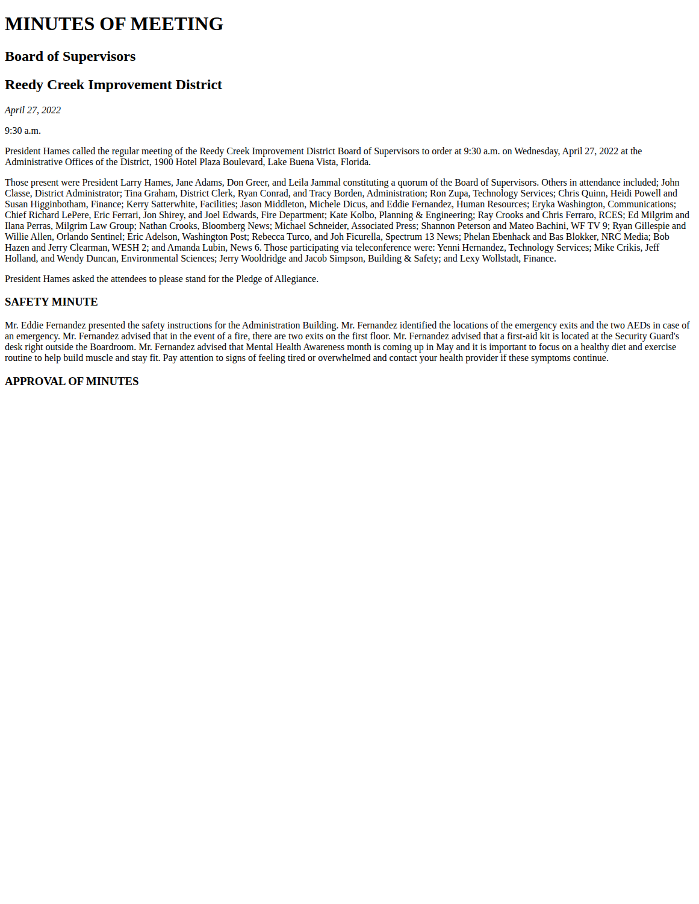MINUTES OF MEETING
Board of Supervisors
Reedy Creek Improvement District
April 27, 2022
9:30 a.m.
President Hames called the regular meeting of the Reedy Creek Improvement District Board of Supervisors to order at 9:30 a.m. on Wednesday, April 27, 2022 at the Administrative Offices of the District, 1900 Hotel Plaza Boulevard, Lake Buena Vista, Florida.
Those present were President Larry Hames, Jane Adams, Don Greer, and Leila Jammal constituting a quorum of the Board of Supervisors. Others in attendance included; John Classe, District Administrator; Tina Graham, District Clerk, Ryan Conrad, and Tracy Borden, Administration; Ron Zupa, Technology Services; Chris Quinn, Heidi Powell and Susan Higginbotham, Finance; Kerry Satterwhite, Facilities; Jason Middleton, Michele Dicus, and Eddie Fernandez, Human Resources; Eryka Washington, Communications; Chief Richard LePere, Eric Ferrari, Jon Shirey, and Joel Edwards, Fire Department; Kate Kolbo, Planning & Engineering; Ray Crooks and Chris Ferraro, RCES; Ed Milgrim and Ilana Perras, Milgrim Law Group; Nathan Crooks, Bloomberg News; Michael Schneider, Associated Press; Shannon Peterson and Mateo Bachini, WF TV 9; Ryan Gillespie and Willie Allen, Orlando Sentinel; Eric Adelson, Washington Post; Rebecca Turco, and Joh Ficurella, Spectrum 13 News; Phelan Ebenhack and Bas Blokker, NRC Media; Bob Hazen and Jerry Clearman, WESH 2; and Amanda Lubin, News 6. Those participating via teleconference were: Yenni Hernandez, Technology Services; Mike Crikis, Jeff Holland, and Wendy Duncan, Environmental Sciences; Jerry Wooldridge and Jacob Simpson, Building & Safety; and Lexy Wollstadt, Finance.
President Hames asked the attendees to please stand for the Pledge of Allegiance.
SAFETY MINUTE
Mr. Eddie Fernandez presented the safety instructions for the Administration Building. Mr. Fernandez identified the locations of the emergency exits and the two AEDs in case of an emergency. Mr. Fernandez advised that in the event of a fire, there are two exits on the first floor. Mr. Fernandez advised that a first-aid kit is located at the Security Guard's desk right outside the Boardroom. Mr. Fernandez advised that Mental Health Awareness month is coming up in May and it is important to focus on a healthy diet and exercise routine to help build muscle and stay fit. Pay attention to signs of feeling tired or overwhelmed and contact your health provider if these symptoms continue.
APPROVAL OF MINUTES